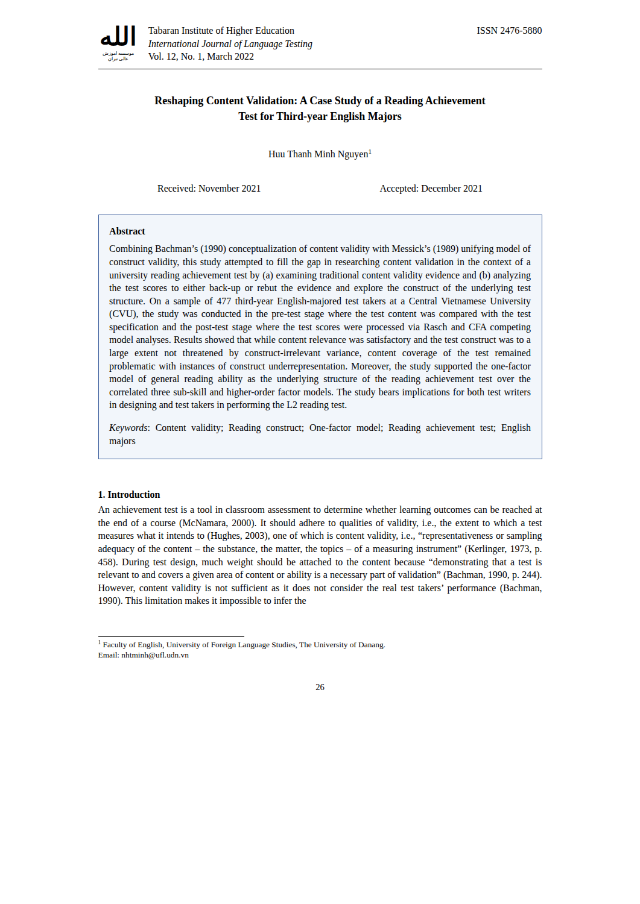الله موسسه اموزش عالی تبران
Tabaran Institute of Higher Education International Journal of Language Testing Vol. 12, No. 1, March 2022
ISSN 2476-5880
Reshaping Content Validation: A Case Study of a Reading Achievement
Test for Third-year English Majors
Huu Thanh Minh Nguyen1
Received: November 2021 Accepted: December 2021
Abstract
Combining Bachman’s (1990) conceptualization of content validity with Messick’s (1989) unifying model of construct validity, this study attempted to fill the gap in researching content validation in the context of a university reading achievement test by (a) examining traditional content validity evidence and (b) analyzing the test scores to either back-up or rebut the evidence and explore the construct of the underlying test structure. On a sample of 477 third-year English-majored test takers at a Central Vietnamese University (CVU), the study was conducted in the pre-test stage where the test content was compared with the test specification and the post-test stage where the test scores were processed via Rasch and CFA competing model analyses. Results showed that while content relevance was satisfactory and the test construct was to a large extent not threatened by construct-irrelevant variance, content coverage of the test remained problematic with instances of construct underrepresentation. Moreover, the study supported the one-factor model of general reading ability as the underlying structure of the reading achievement test over the correlated three sub-skill and higher-order factor models. The study bears implications for both test writers in designing and test takers in performing the L2 reading test.
Keywords: Content validity; Reading construct; One-factor model; Reading achievement test; English majors
1. Introduction
An achievement test is a tool in classroom assessment to determine whether learning outcomes can be reached at the end of a course (McNamara, 2000). It should adhere to qualities of validity, i.e., the extent to which a test measures what it intends to (Hughes, 2003), one of which is content validity, i.e., “representativeness or sampling adequacy of the content – the substance, the matter, the topics – of a measuring instrument” (Kerlinger, 1973, p. 458). During test design, much weight should be attached to the content because “demonstrating that a test is relevant to and covers a given area of content or ability is a necessary part of validation” (Bachman, 1990, p. 244). However, content validity is not sufficient as it does not consider the real test takers’ performance (Bachman, 1990). This limitation makes it impossible to infer the
1 Faculty of English, University of Foreign Language Studies, The University of Danang.
Email: nhtminh@ufl.udn.vn
26